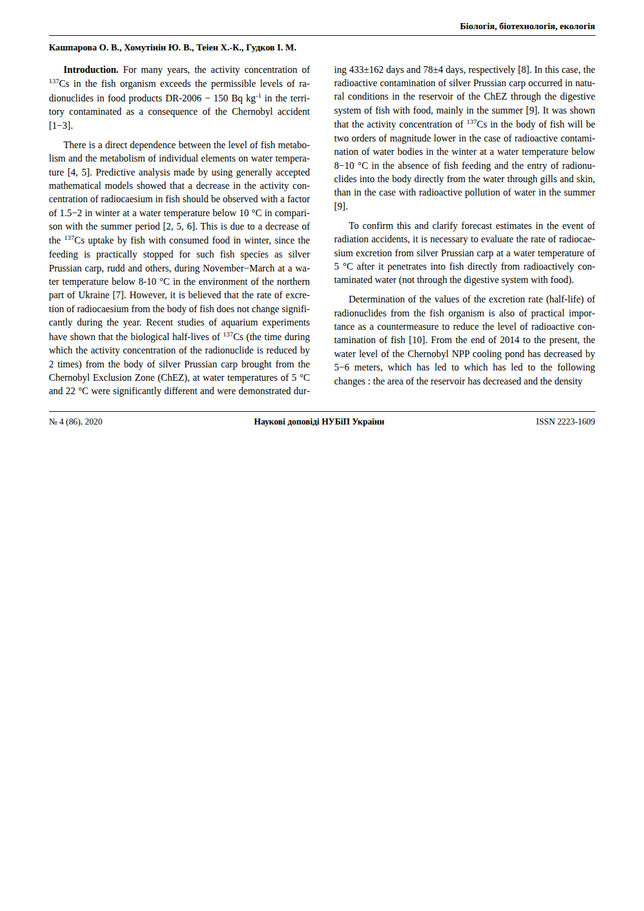Біологія, біотехнологія, екологія
Кашпарова О. В., Хомутінін Ю. В., Теіен Х.-К., Гудков І. М.
Introduction. For many years, the activity concentration of 137Cs in the fish organism exceeds the permissible levels of radionuclides in food products DR-2006 − 150 Bq kg-1 in the territory contaminated as a consequence of the Chernobyl accident [1−3].
There is a direct dependence between the level of fish metabolism and the metabolism of individual elements on water temperature [4, 5]. Predictive analysis made by using generally accepted mathematical models showed that a decrease in the activity concentration of radiocaesium in fish should be observed with a factor of 1.5−2 in winter at a water temperature below 10 °C in comparison with the summer period [2, 5, 6]. This is due to a decrease of the 137Cs uptake by fish with consumed food in winter, since the feeding is practically stopped for such fish species as silver Prussian carp, rudd and others, during November−March at a water temperature below 8-10 °C in the environment of the northern part of Ukraine [7]. However, it is believed that the rate of excretion of radiocaesium from the body of fish does not change significantly during the year. Recent studies of aquarium experiments have shown that the biological half-lives of 137Cs (the time during which the activity concentration of the radionuclide is reduced by 2 times) from the body of silver Prussian carp brought from the Chernobyl Exclusion Zone (ChEZ), at water temperatures of 5 °C and 22 °C were significantly different and were demonstrated during 433±162 days and 78±4 days, respectively [8]. In this case, the radioactive contamination of silver Prussian carp occurred in natural conditions in the reservoir of the ChEZ through the digestive system of fish with food, mainly in the summer [9]. It was shown that the activity concentration of 137Cs in the body of fish will be two orders of magnitude lower in the case of radioactive contamination of water bodies in the winter at a water temperature below 8−10 °C in the absence of fish feeding and the entry of radionuclides into the body directly from the water through gills and skin, than in the case with radioactive pollution of water in the summer [9].
To confirm this and clarify forecast estimates in the event of radiation accidents, it is necessary to evaluate the rate of radiocaesium excretion from silver Prussian carp at a water temperature of 5 °C after it penetrates into fish directly from radioactively contaminated water (not through the digestive system with food).
Determination of the values of the excretion rate (half-life) of radionuclides from the fish organism is also of practical importance as a countermeasure to reduce the level of radioactive contamination of fish [10]. From the end of 2014 to the present, the water level of the Chernobyl NPP cooling pond has decreased by 5−6 meters, which has led to which has led to the following changes : the area of the reservoir has decreased and the density
№ 4 (86), 2020
Наукові доповіді НУБіП України
ISSN 2223-1609